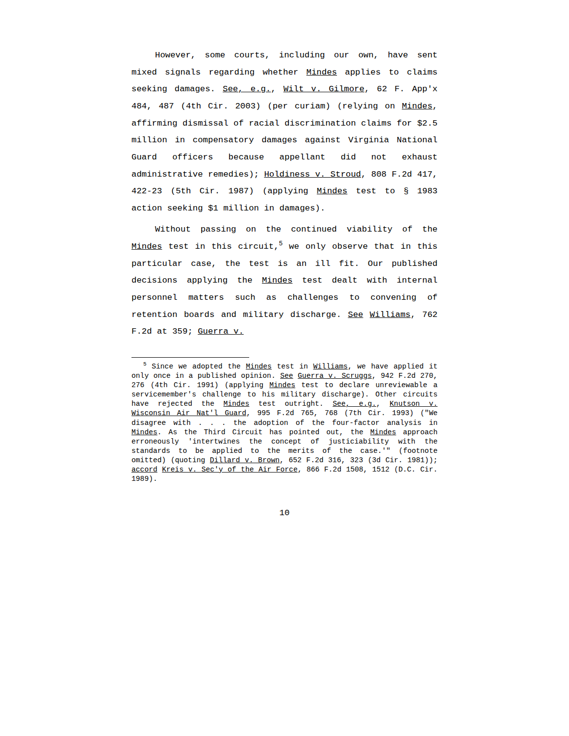However, some courts, including our own, have sent mixed signals regarding whether Mindes applies to claims seeking damages. See, e.g., Wilt v. Gilmore, 62 F. App'x 484, 487 (4th Cir. 2003) (per curiam) (relying on Mindes, affirming dismissal of racial discrimination claims for $2.5 million in compensatory damages against Virginia National Guard officers because appellant did not exhaust administrative remedies); Holdiness v. Stroud, 808 F.2d 417, 422-23 (5th Cir. 1987) (applying Mindes test to § 1983 action seeking $1 million in damages).
Without passing on the continued viability of the Mindes test in this circuit,5 we only observe that in this particular case, the test is an ill fit. Our published decisions applying the Mindes test dealt with internal personnel matters such as challenges to convening of retention boards and military discharge. See Williams, 762 F.2d at 359; Guerra v.
5 Since we adopted the Mindes test in Williams, we have applied it only once in a published opinion. See Guerra v. Scruggs, 942 F.2d 270, 276 (4th Cir. 1991) (applying Mindes test to declare unreviewable a servicemember's challenge to his military discharge). Other circuits have rejected the Mindes test outright. See, e.g., Knutson v. Wisconsin Air Nat'l Guard, 995 F.2d 765, 768 (7th Cir. 1993) ("We disagree with . . . the adoption of the four-factor analysis in Mindes. As the Third Circuit has pointed out, the Mindes approach erroneously 'intertwines the concept of justiciability with the standards to be applied to the merits of the case.'" (footnote omitted) (quoting Dillard v. Brown, 652 F.2d 316, 323 (3d Cir. 1981)); accord Kreis v. Sec'y of the Air Force, 866 F.2d 1508, 1512 (D.C. Cir. 1989).
10